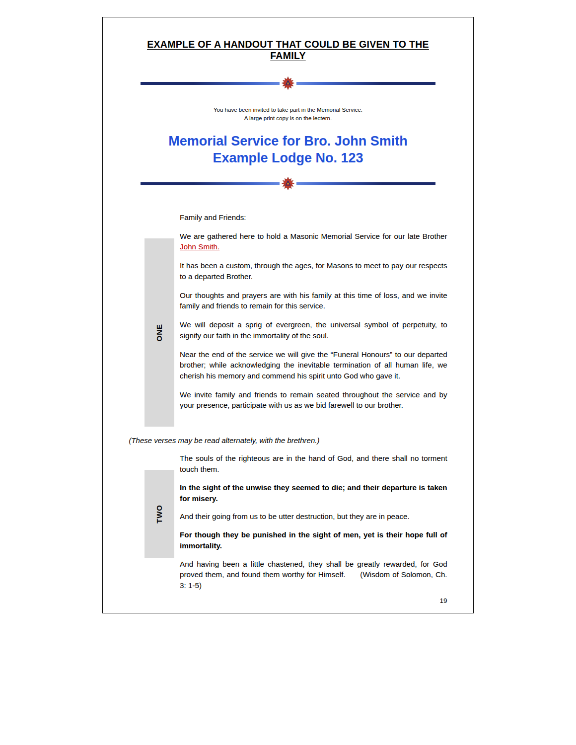EXAMPLE OF A HANDOUT THAT COULD BE GIVEN TO THE FAMILY
You have been invited to take part in the Memorial Service.
A large print copy is on the lectern.
Memorial Service for Bro. John Smith
Example Lodge No. 123
ONE
Family and Friends:
We are gathered here to hold a Masonic Memorial Service for our late Brother John Smith.
It has been a custom, through the ages, for Masons to meet to pay our respects to a departed Brother.
Our thoughts and prayers are with his family at this time of loss, and we invite family and friends to remain for this service.
We will deposit a sprig of evergreen, the universal symbol of perpetuity, to signify our faith in the immortality of the soul.
Near the end of the service we will give the “Funeral Honours” to our departed brother; while acknowledging the inevitable termination of all human life, we cherish his memory and commend his spirit unto God who gave it.
We invite family and friends to remain seated throughout the service and by your presence, participate with us as we bid farewell to our brother.
(These verses may be read alternately, with the brethren.)
TWO
The souls of the righteous are in the hand of God, and there shall no torment touch them.
In the sight of the unwise they seemed to die; and their departure is taken for misery.
And their going from us to be utter destruction, but they are in peace.
For though they be punished in the sight of men, yet is their hope full of immortality.
And having been a little chastened, they shall be greatly rewarded, for God proved them, and found them worthy for Himself. (Wisdom of Solomon, Ch. 3: 1-5)
19